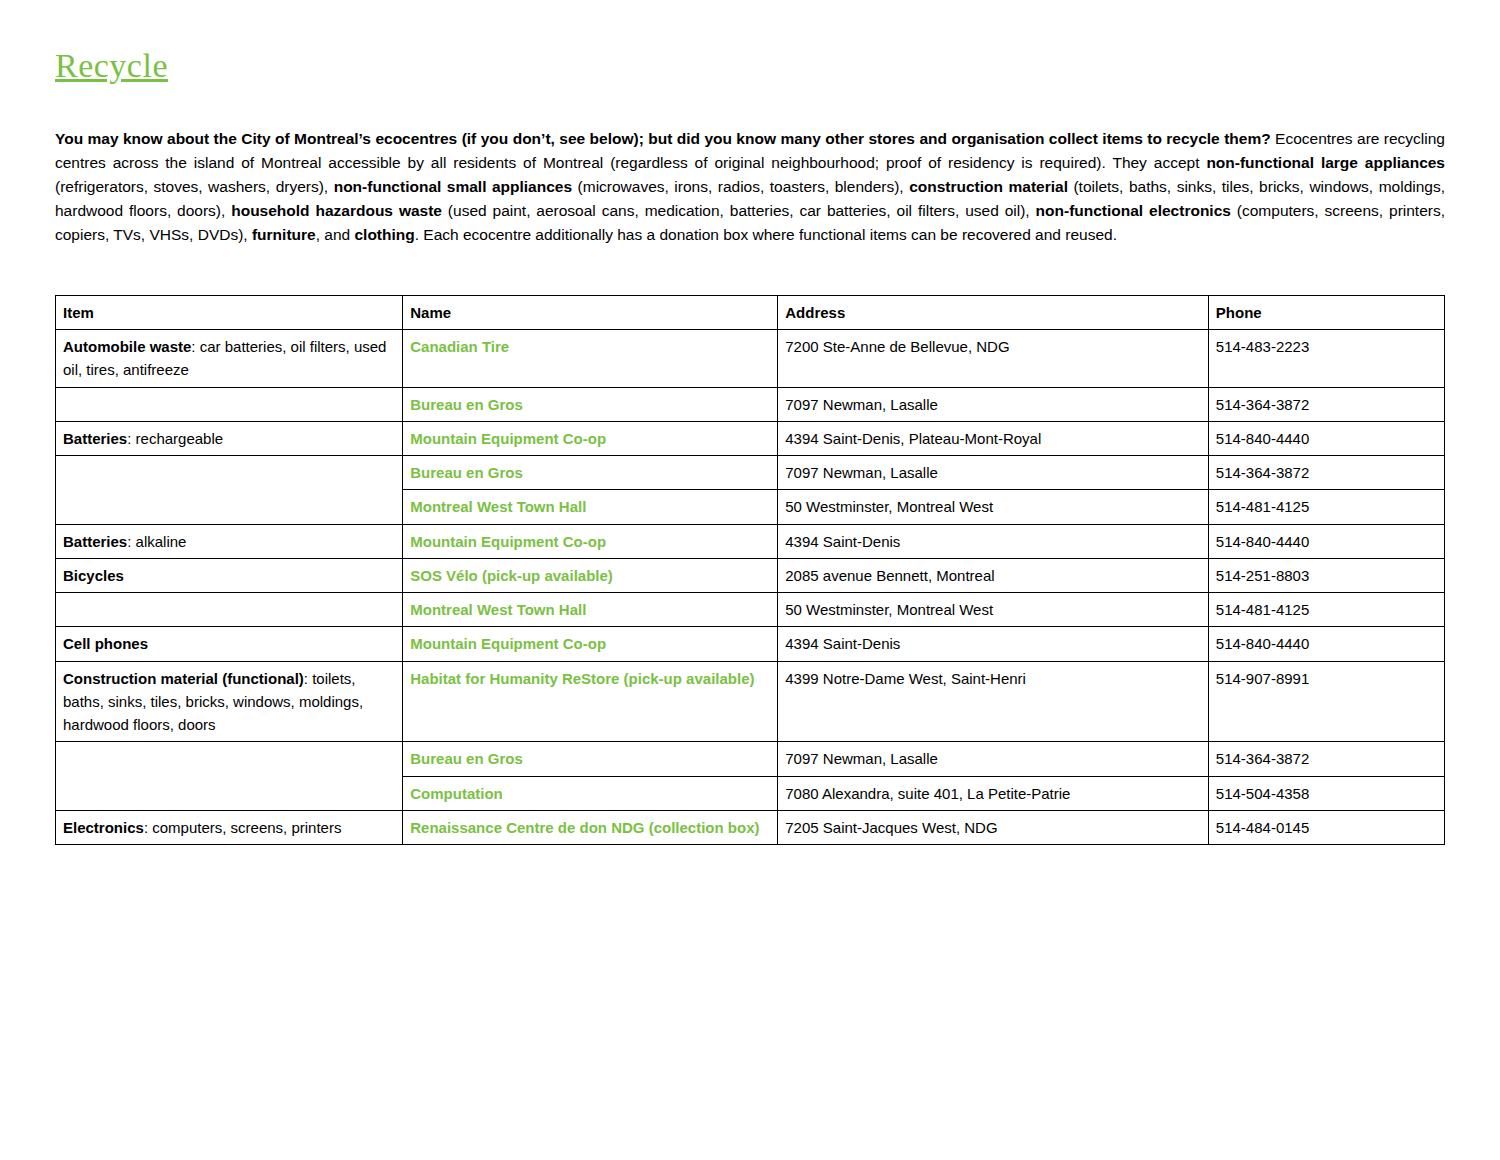Recycle
You may know about the City of Montreal’s ecocentres (if you don’t, see below); but did you know many other stores and organisation collect items to recycle them? Ecocentres are recycling centres across the island of Montreal accessible by all residents of Montreal (regardless of original neighbourhood; proof of residency is required). They accept non-functional large appliances (refrigerators, stoves, washers, dryers), non-functional small appliances (microwaves, irons, radios, toasters, blenders), construction material (toilets, baths, sinks, tiles, bricks, windows, moldings, hardwood floors, doors), household hazardous waste (used paint, aerosoal cans, medication, batteries, car batteries, oil filters, used oil), non-functional electronics (computers, screens, printers, copiers, TVs, VHSs, DVDs), furniture, and clothing. Each ecocentre additionally has a donation box where functional items can be recovered and reused.
| Item | Name | Address | Phone |
| --- | --- | --- | --- |
| Automobile waste : car batteries, oil filters, used oil, tires, antifreeze | Canadian Tire | 7200 Ste-Anne de Bellevue, NDG | 514-483-2223 |
| | Bureau en Gros | 7097 Newman, Lasalle | 514-364-3872 |
| Batteries : rechargeable | Mountain Equipment Co-op | 4394 Saint-Denis, Plateau-Mont-Royal | 514-840-4440 |
| | Bureau en Gros | 7097 Newman, Lasalle | 514-364-3872 |
| | Montreal West Town Hall | 50 Westminster, Montreal West | 514-481-4125 |
| Batteries : alkaline | Mountain Equipment Co-op | 4394 Saint-Denis | 514-840-4440 |
| Bicycles | SOS Vélo (pick-up available) | 2085 avenue Bennett, Montreal | 514-251-8803 |
| | Montreal West Town Hall | 50 Westminster, Montreal West | 514-481-4125 |
| Cell phones | Mountain Equipment Co-op | 4394 Saint-Denis | 514-840-4440 |
| Construction material (functional) : toilets, baths, sinks, tiles, bricks, windows, moldings, hardwood floors, doors | Habitat for Humanity ReStore (pick-up available) | 4399 Notre-Dame West, Saint-Henri | 514-907-8991 |
| | Bureau en Gros | 7097 Newman, Lasalle | 514-364-3872 |
| | Computation | 7080 Alexandra, suite 401, La Petite-Patrie | 514-504-4358 |
| Electronics : computers, screens, printers | Renaissance Centre de don NDG (collection box) | 7205 Saint-Jacques West, NDG | 514-484-0145 |